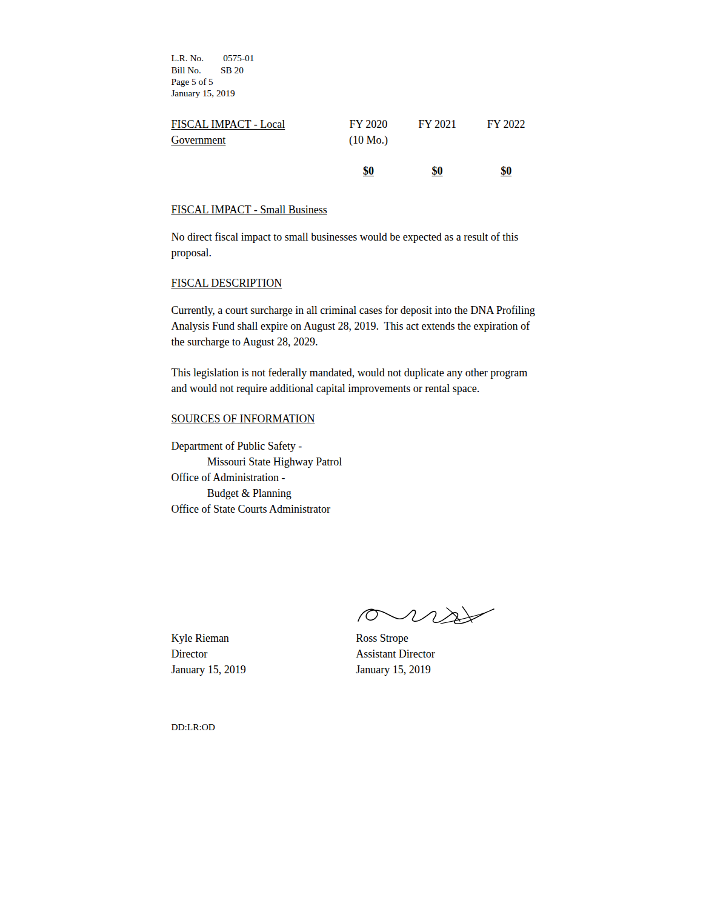L.R. No. 0575-01
Bill No. SB 20
Page 5 of 5
January 15, 2019
| FISCAL IMPACT - Local Government | FY 2020 (10 Mo.) | FY 2021 | FY 2022 |
| | $0 | $0 | $0 |
FISCAL IMPACT - Small Business
No direct fiscal impact to small businesses would be expected as a result of this proposal.
FISCAL DESCRIPTION
Currently, a court surcharge in all criminal cases for deposit into the DNA Profiling Analysis Fund shall expire on August 28, 2019. This act extends the expiration of the surcharge to August 28, 2029.
This legislation is not federally mandated, would not duplicate any other program and would not require additional capital improvements or rental space.
SOURCES OF INFORMATION
Department of Public Safety -
Missouri State Highway Patrol
Office of Administration -
Budget & Planning
Office of State Courts Administrator
| Kyle Rieman Director January 15, 2019 | Ross Strope Assistant Director January 15, 2019 |
DD:LR:OD